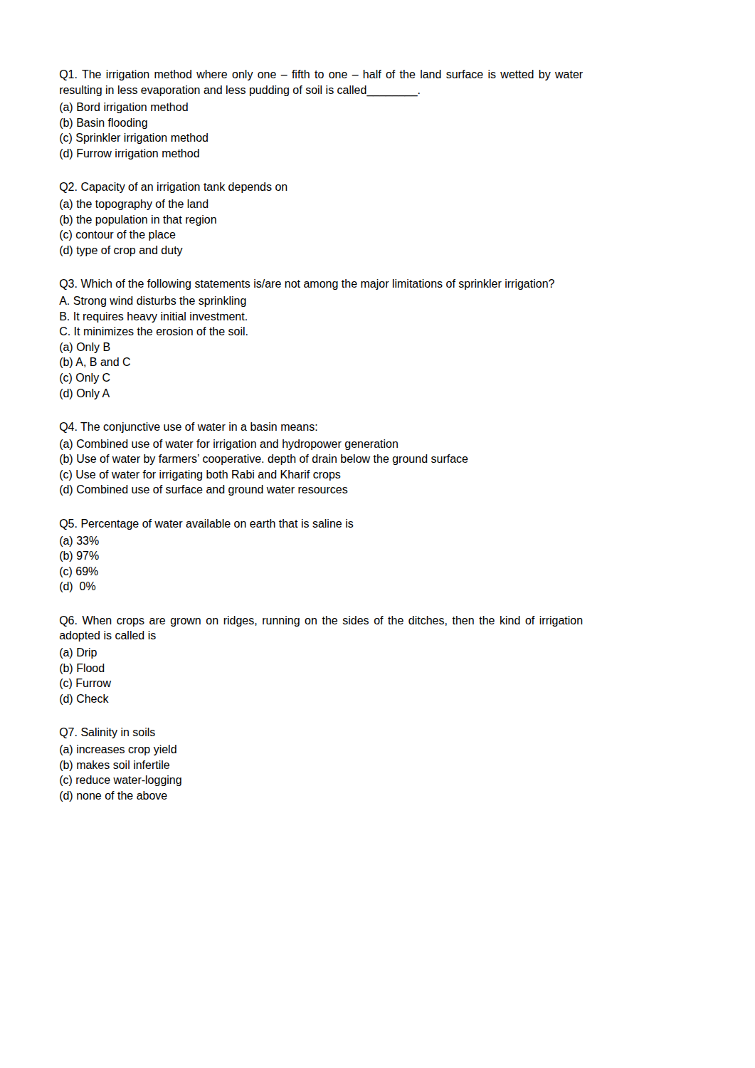Q1. The irrigation method where only one – fifth to one – half of the land surface is wetted by water resulting in less evaporation and less pudding of soil is called________.
(a) Bord irrigation method
(b) Basin flooding
(c) Sprinkler irrigation method
(d) Furrow irrigation method
Q2. Capacity of an irrigation tank depends on
(a) the topography of the land
(b) the population in that region
(c) contour of the place
(d) type of crop and duty
Q3. Which of the following statements is/are not among the major limitations of sprinkler irrigation?
A. Strong wind disturbs the sprinkling
B. It requires heavy initial investment.
C. It minimizes the erosion of the soil.
(a) Only B
(b) A, B and C
(c) Only C
(d) Only A
Q4. The conjunctive use of water in a basin means:
(a) Combined use of water for irrigation and hydropower generation
(b) Use of water by farmers’ cooperative. depth of drain below the ground surface
(c) Use of water for irrigating both Rabi and Kharif crops
(d) Combined use of surface and ground water resources
Q5. Percentage of water available on earth that is saline is
(a) 33%
(b) 97%
(c) 69%
(d) 0%
Q6. When crops are grown on ridges, running on the sides of the ditches, then the kind of irrigation adopted is called is
(a) Drip
(b) Flood
(c) Furrow
(d) Check
Q7. Salinity in soils
(a) increases crop yield
(b) makes soil infertile
(c) reduce water-logging
(d) none of the above